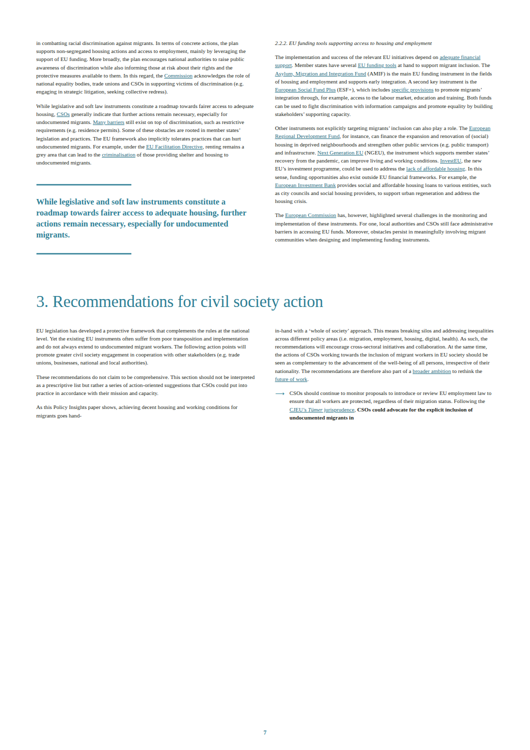in combatting racial discrimination against migrants. In terms of concrete actions, the plan supports non-segregated housing actions and access to employment, mainly by leveraging the support of EU funding. More broadly, the plan encourages national authorities to raise public awareness of discrimination while also informing those at risk about their rights and the protective measures available to them. In this regard, the Commission acknowledges the role of national equality bodies, trade unions and CSOs in supporting victims of discrimination (e.g. engaging in strategic litigation, seeking collective redress).
While legislative and soft law instruments constitute a roadmap towards fairer access to adequate housing, CSOs generally indicate that further actions remain necessary, especially for undocumented migrants. Many barriers still exist on top of discrimination, such as restrictive requirements (e.g. residence permits). Some of these obstacles are rooted in member states’ legislation and practices. The EU framework also implicitly tolerates practices that can hurt undocumented migrants. For example, under the EU Facilitation Directive, renting remains a grey area that can lead to the criminalisation of those providing shelter and housing to undocumented migrants.
While legislative and soft law instruments constitute a roadmap towards fairer access to adequate housing, further actions remain necessary, especially for undocumented migrants.
2.2.2. EU funding tools supporting access to housing and employment
The implementation and success of the relevant EU initiatives depend on adequate financial support. Member states have several EU funding tools at hand to support migrant inclusion. The Asylum, Migration and Integration Fund (AMIF) is the main EU funding instrument in the fields of housing and employment and supports early integration. A second key instrument is the European Social Fund Plus (ESF+), which includes specific provisions to promote migrants’ integration through, for example, access to the labour market, education and training. Both funds can be used to fight discrimination with information campaigns and promote equality by building stakeholders’ supporting capacity.
Other instruments not explicitly targeting migrants’ inclusion can also play a role. The European Regional Development Fund, for instance, can finance the expansion and renovation of (social) housing in deprived neighbourhoods and strengthen other public services (e.g. public transport) and infrastructure. Next Generation EU (NGEU), the instrument which supports member states’ recovery from the pandemic, can improve living and working conditions. InvestEU, the new EU’s investment programme, could be used to address the lack of affordable housing. In this sense, funding opportunities also exist outside EU financial frameworks. For example, the European Investment Bank provides social and affordable housing loans to various entities, such as city councils and social housing providers, to support urban regeneration and address the housing crisis.
The European Commission has, however, highlighted several challenges in the monitoring and implementation of these instruments. For one, local authorities and CSOs still face administrative barriers in accessing EU funds. Moreover, obstacles persist in meaningfully involving migrant communities when designing and implementing funding instruments.
3. Recommendations for civil society action
EU legislation has developed a protective framework that complements the rules at the national level. Yet the existing EU instruments often suffer from poor transposition and implementation and do not always extend to undocumented migrant workers. The following action points will promote greater civil society engagement in cooperation with other stakeholders (e.g. trade unions, businesses, national and local authorities).
These recommendations do not claim to be comprehensive. This section should not be interpreted as a prescriptive list but rather a series of action-oriented suggestions that CSOs could put into practice in accordance with their mission and capacity.
As this Policy Insights paper shows, achieving decent housing and working conditions for migrants goes hand-
in-hand with a ‘whole of society’ approach. This means breaking silos and addressing inequalities across different policy areas (i.e. migration, employment, housing, digital, health). As such, the recommendations will encourage cross-sectoral initiatives and collaboration. At the same time, the actions of CSOs working towards the inclusion of migrant workers in EU society should be seen as complementary to the advancement of the well-being of all persons, irrespective of their nationality. The recommendations are therefore also part of a broader ambition to rethink the future of work.
⟶
CSOs should continue to monitor proposals to introduce or review EU employment law to ensure that all workers are protected, regardless of their migration status. Following the CJEU’s Tümer jurisprudence, CSOs could advocate for the explicit inclusion of undocumented migrants in
7